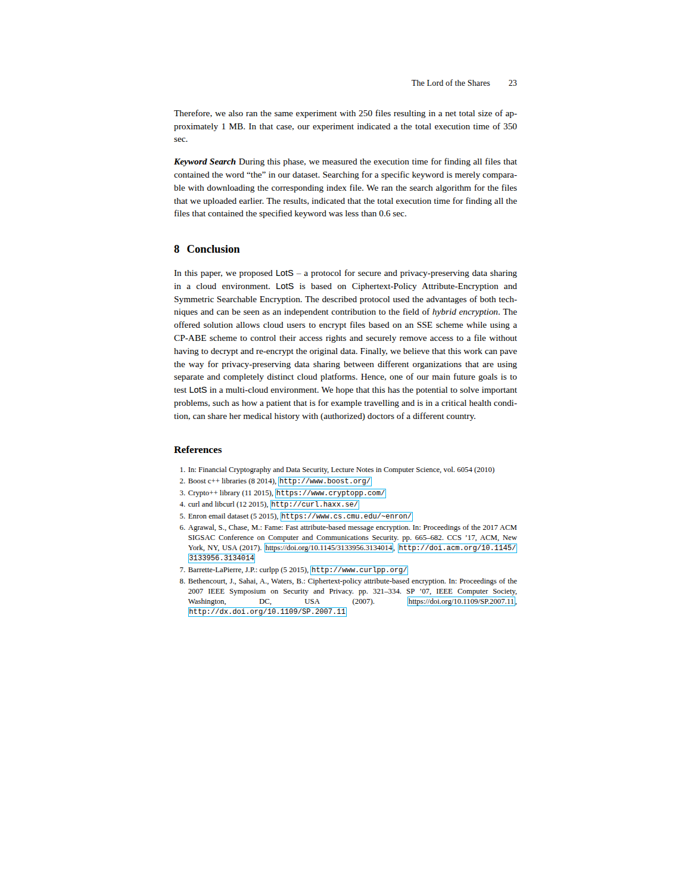The Lord of the Shares23
Therefore, we also ran the same experiment with 250 files resulting in a net total size of approximately 1 MB. In that case, our experiment indicated a the total execution time of 350 sec.
Keyword Search During this phase, we measured the execution time for finding all files that contained the word “the” in our dataset. Searching for a specific keyword is merely comparable with downloading the corresponding index file. We ran the search algorithm for the files that we uploaded earlier. The results, indicated that the total execution time for finding all the files that contained the specified keyword was less than 0.6 sec.
8 Conclusion
In this paper, we proposed LotS – a protocol for secure and privacy-preserving data sharing in a cloud environment. LotS is based on Ciphertext-Policy Attribute-Encryption and Symmetric Searchable Encryption. The described protocol used the advantages of both techniques and can be seen as an independent contribution to the field of hybrid encryption. The offered solution allows cloud users to encrypt files based on an SSE scheme while using a CP-ABE scheme to control their access rights and securely remove access to a file without having to decrypt and re-encrypt the original data. Finally, we believe that this work can pave the way for privacy-preserving data sharing between different organizations that are using separate and completely distinct cloud platforms. Hence, one of our main future goals is to test LotS in a multi-cloud environment. We hope that this has the potential to solve important problems, such as how a patient that is for example travelling and is in a critical health condition, can share her medical history with (authorized) doctors of a different country.
References
In: Financial Cryptography and Data Security, Lecture Notes in Computer Science, vol. 6054 (2010)
Boost c++ libraries (8 2014), http://www.boost.org/
Crypto++ library (11 2015), https://www.cryptopp.com/
curl and libcurl (12 2015), http://curl.haxx.se/
Enron email dataset (5 2015), https://www.cs.cmu.edu/~enron/
Agrawal, S., Chase, M.: Fame: Fast attribute-based message encryption. In: Proceedings of the 2017 ACM SIGSAC Conference on Computer and Communications Security. pp. 665–682. CCS ’17, ACM, New York, NY, USA (2017). https://doi.org/10.1145/3133956.3134014, http://doi.acm.org/10.1145/ 3133956.3134014
Barrette-LaPierre, J.P.: curlpp (5 2015), http://www.curlpp.org/
Bethencourt, J., Sahai, A., Waters, B.: Ciphertext-policy attribute-based encryption. In: Proceedings of the 2007 IEEE Symposium on Security and Privacy. pp. 321–334. SP ’07, IEEE Computer Society, Washington, DC, USA (2007). https://doi.org/10.1109/SP.2007.11, http://dx.doi.org/10.1109/SP.2007.11